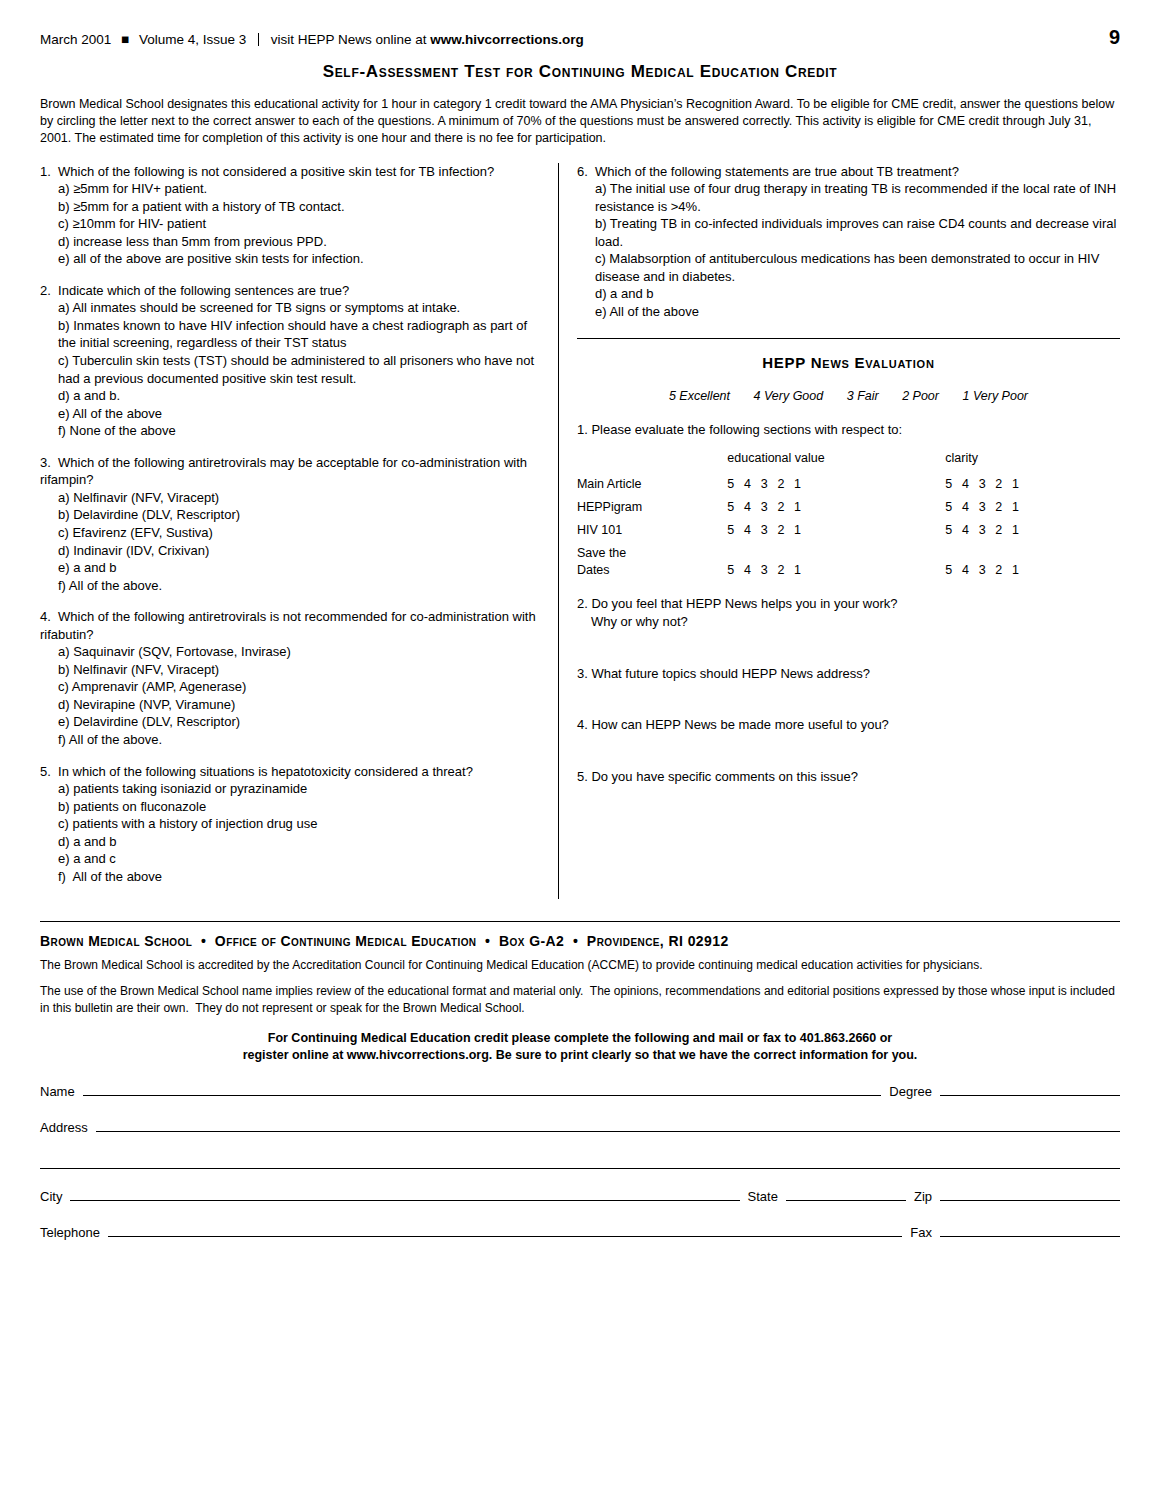March 2001 ■ Volume 4, Issue 3 visit HEPP News online at www.hivcorrections.org
9
Self-Assessment Test for Continuing Medical Education Credit
Brown Medical School designates this educational activity for 1 hour in category 1 credit toward the AMA Physician’s Recognition Award. To be eligible for CME credit, answer the questions below by circling the letter next to the correct answer to each of the questions. A minimum of 70% of the questions must be answered correctly. This activity is eligible for CME credit through July 31, 2001. The estimated time for completion of this activity is one hour and there is no fee for participation.
1. Which of the following is not considered a positive skin test for TB infection?
a) ≥5mm for HIV+ patient.
b) ≥5mm for a patient with a history of TB contact.
c) ≥10mm for HIV- patient
d) increase less than 5mm from previous PPD.
e) all of the above are positive skin tests for infection.
2. Indicate which of the following sentences are true?
a) All inmates should be screened for TB signs or symptoms at intake.
b) Inmates known to have HIV infection should have a chest radiograph as part of the initial screening, regardless of their TST status
c) Tuberculin skin tests (TST) should be administered to all prisoners who have not had a previous documented positive skin test result.
d) a and b.
e) All of the above
f) None of the above
3. Which of the following antiretrovirals may be acceptable for co-administration with rifampin?
a) Nelfinavir (NFV, Viracept)
b) Delavirdine (DLV, Rescriptor)
c) Efavirenz (EFV, Sustiva)
d) Indinavir (IDV, Crixivan)
e) a and b
f) All of the above.
4. Which of the following antiretrovirals is not recommended for co-administration with rifabutin?
a) Saquinavir (SQV, Fortovase, Invirase)
b) Nelfinavir (NFV, Viracept)
c) Amprenavir (AMP, Agenerase)
d) Nevirapine (NVP, Viramune)
e) Delavirdine (DLV, Rescriptor)
f) All of the above.
5. In which of the following situations is hepatotoxicity considered a threat?
a) patients taking isoniazid or pyrazinamide
b) patients on fluconazole
c) patients with a history of injection drug use
d) a and b
e) a and c
f) All of the above
6. Which of the following statements are true about TB treatment?
a) The initial use of four drug therapy in treating TB is recommended if the local rate of INH resistance is >4%.
b) Treating TB in co-infected individuals improves can raise CD4 counts and decrease viral load.
c) Malabsorption of antituberculous medications has been demonstrated to occur in HIV disease and in diabetes.
d) a and b
e) All of the above
HEPP News Evaluation
5 Excellent 4 Very Good 3 Fair 2 Poor 1 Very Poor
1. Please evaluate the following sections with respect to:
| | educational value | clarity |
| --- | --- | --- |
| Main Article | 5 4 3 2 1 | 5 4 3 2 1 |
| HEPPigram | 5 4 3 2 1 | 5 4 3 2 1 |
| HIV 101 | 5 4 3 2 1 | 5 4 3 2 1 |
| Save the Dates | 5 4 3 2 1 | 5 4 3 2 1 |
2. Do you feel that HEPP News helps you in your work?
Why or why not?
3. What future topics should HEPP News address?
4. How can HEPP News be made more useful to you?
5. Do you have specific comments on this issue?
Brown Medical School • Office of Continuing Medical Education • Box G-A2 • Providence, RI 02912
The Brown Medical School is accredited by the Accreditation Council for Continuing Medical Education (ACCME) to provide continuing medical education activities for physicians.
The use of the Brown Medical School name implies review of the educational format and material only. The opinions, recommendations and editorial positions expressed by those whose input is included in this bulletin are their own. They do not represent or speak for the Brown Medical School.
For Continuing Medical Education credit please complete the following and mail or fax to 401.863.2660 or
register online at www.hivcorrections.org. Be sure to print clearly so that we have the correct information for you.
Name Degree
Address
City State Zip
Telephone Fax